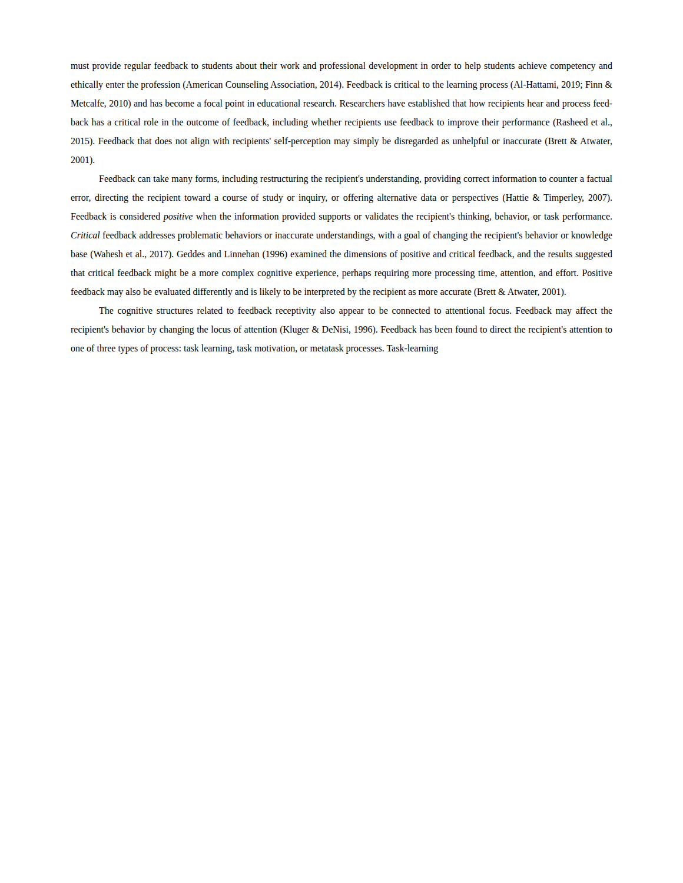must provide regular feedback to students about their work and professional development in order to help students achieve competency and ethically enter the profession (American Counseling Association, 2014). Feedback is critical to the learning process (Al-Hattami, 2019; Finn & Metcalfe, 2010) and has become a focal point in educational research. Researchers have established that how recipients hear and process feedback has a critical role in the outcome of feedback, including whether recipients use feedback to improve their performance (Rasheed et al., 2015). Feedback that does not align with recipients' self-perception may simply be disregarded as unhelpful or inaccurate (Brett & Atwater, 2001).
Feedback can take many forms, including restructuring the recipient's understanding, providing correct information to counter a factual error, directing the recipient toward a course of study or inquiry, or offering alternative data or perspectives (Hattie & Timperley, 2007). Feedback is considered positive when the information provided supports or validates the recipient's thinking, behavior, or task performance. Critical feedback addresses problematic behaviors or inaccurate understandings, with a goal of changing the recipient's behavior or knowledge base (Wahesh et al., 2017). Geddes and Linnehan (1996) examined the dimensions of positive and critical feedback, and the results suggested that critical feedback might be a more complex cognitive experience, perhaps requiring more processing time, attention, and effort. Positive feedback may also be evaluated differently and is likely to be interpreted by the recipient as more accurate (Brett & Atwater, 2001).
The cognitive structures related to feedback receptivity also appear to be connected to attentional focus. Feedback may affect the recipient's behavior by changing the locus of attention (Kluger & DeNisi, 1996). Feedback has been found to direct the recipient's attention to one of three types of process: task learning, task motivation, or metatask processes. Task-learning